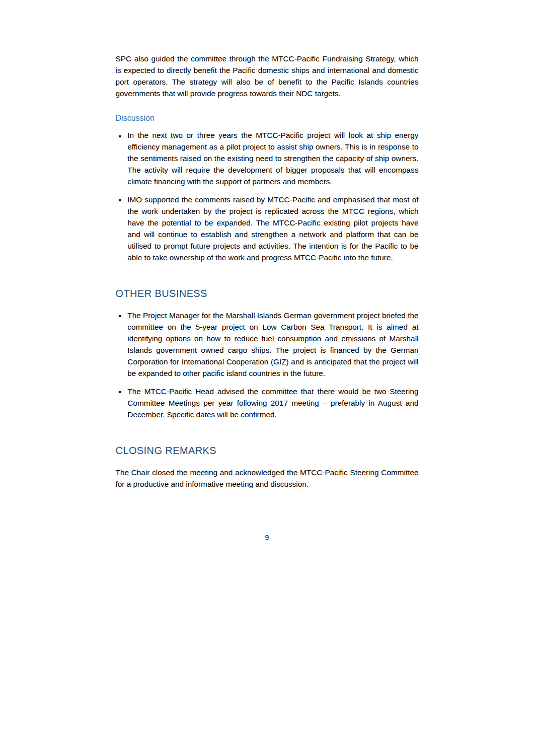SPC also guided the committee through the MTCC-Pacific Fundraising Strategy, which is expected to directly benefit the Pacific domestic ships and international and domestic port operators. The strategy will also be of benefit to the Pacific Islands countries governments that will provide progress towards their NDC targets.
Discussion
In the next two or three years the MTCC-Pacific project will look at ship energy efficiency management as a pilot project to assist ship owners. This is in response to the sentiments raised on the existing need to strengthen the capacity of ship owners. The activity will require the development of bigger proposals that will encompass climate financing with the support of partners and members.
IMO supported the comments raised by MTCC-Pacific and emphasised that most of the work undertaken by the project is replicated across the MTCC regions, which have the potential to be expanded. The MTCC-Pacific existing pilot projects have and will continue to establish and strengthen a network and platform that can be utilised to prompt future projects and activities. The intention is for the Pacific to be able to take ownership of the work and progress MTCC-Pacific into the future.
Other Business
The Project Manager for the Marshall Islands German government project briefed the committee on the 5-year project on Low Carbon Sea Transport. It is aimed at identifying options on how to reduce fuel consumption and emissions of Marshall Islands government owned cargo ships. The project is financed by the German Corporation for International Cooperation (GIZ) and is anticipated that the project will be expanded to other pacific island countries in the future.
The MTCC-Pacific Head advised the committee that there would be two Steering Committee Meetings per year following 2017 meeting – preferably in August and December. Specific dates will be confirmed.
Closing Remarks
The Chair closed the meeting and acknowledged the MTCC-Pacific Steering Committee for a productive and informative meeting and discussion.
9